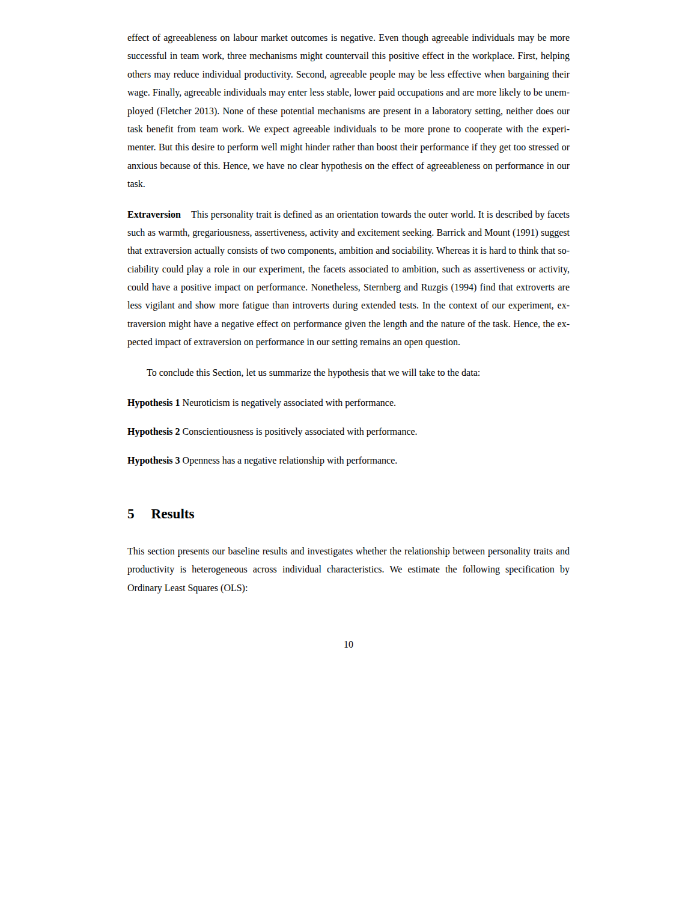effect of agreeableness on labour market outcomes is negative. Even though agreeable individuals may be more successful in team work, three mechanisms might countervail this positive effect in the workplace. First, helping others may reduce individual productivity. Second, agreeable people may be less effective when bargaining their wage. Finally, agreeable individuals may enter less stable, lower paid occupations and are more likely to be unemployed (Fletcher 2013). None of these potential mechanisms are present in a laboratory setting, neither does our task benefit from team work. We expect agreeable individuals to be more prone to cooperate with the experimenter. But this desire to perform well might hinder rather than boost their performance if they get too stressed or anxious because of this. Hence, we have no clear hypothesis on the effect of agreeableness on performance in our task.
Extraversion This personality trait is defined as an orientation towards the outer world. It is described by facets such as warmth, gregariousness, assertiveness, activity and excitement seeking. Barrick and Mount (1991) suggest that extraversion actually consists of two components, ambition and sociability. Whereas it is hard to think that sociability could play a role in our experiment, the facets associated to ambition, such as assertiveness or activity, could have a positive impact on performance. Nonetheless, Sternberg and Ruzgis (1994) find that extroverts are less vigilant and show more fatigue than introverts during extended tests. In the context of our experiment, extraversion might have a negative effect on performance given the length and the nature of the task. Hence, the expected impact of extraversion on performance in our setting remains an open question.
To conclude this Section, let us summarize the hypothesis that we will take to the data:
Hypothesis 1 Neuroticism is negatively associated with performance.
Hypothesis 2 Conscientiousness is positively associated with performance.
Hypothesis 3 Openness has a negative relationship with performance.
5 Results
This section presents our baseline results and investigates whether the relationship between personality traits and productivity is heterogeneous across individual characteristics. We estimate the following specification by Ordinary Least Squares (OLS):
10